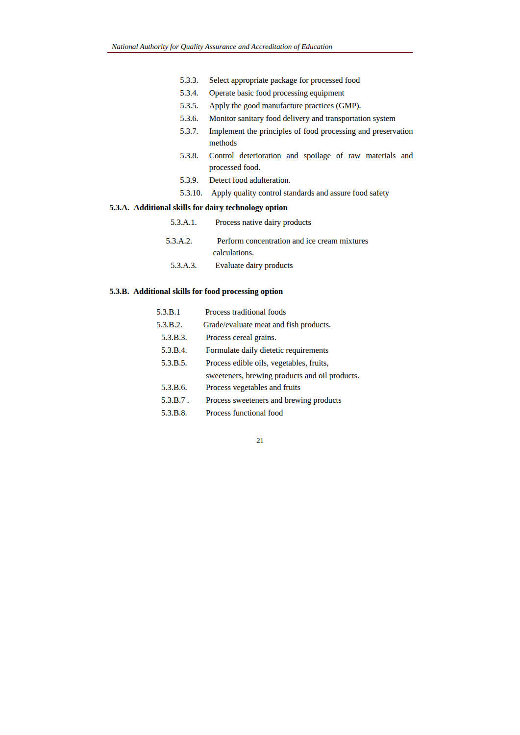National Authority for Quality Assurance and Accreditation of Education
5.3.3.
Select appropriate package for processed food
5.3.4.
Operate basic food processing equipment
5.3.5.
Apply the good manufacture practices (GMP).
5.3.6.
Monitor sanitary food delivery and transportation system
5.3.7.
Implement the principles of food processing and preservation methods
5.3.8.
Control deterioration and spoilage of raw materials and processed food.
5.3.9.
Detect food adulteration.
5.3.10.
Apply quality control standards and assure food safety
5.3.A. Additional skills for dairy technology option
5.3.A.1.
Process native dairy products
5.3.A.2.
Perform concentration and ice cream mixtures
calculations.
5.3.A.3.
Evaluate dairy products
5.3.B. Additional skills for food processing option
5.3.B.1
Process traditional foods
5.3.B.2.
Grade/evaluate meat and fish products.
5.3.B.3.
Process cereal grains.
5.3.B.4.
Formulate daily dietetic requirements
5.3.B.5.
Process edible oils, vegetables, fruits,
sweeteners, brewing products and oil products.
5.3.B.6.
Process vegetables and fruits
5.3.B.7 .
Process sweeteners and brewing products
5.3.B.8.
Process functional food
21